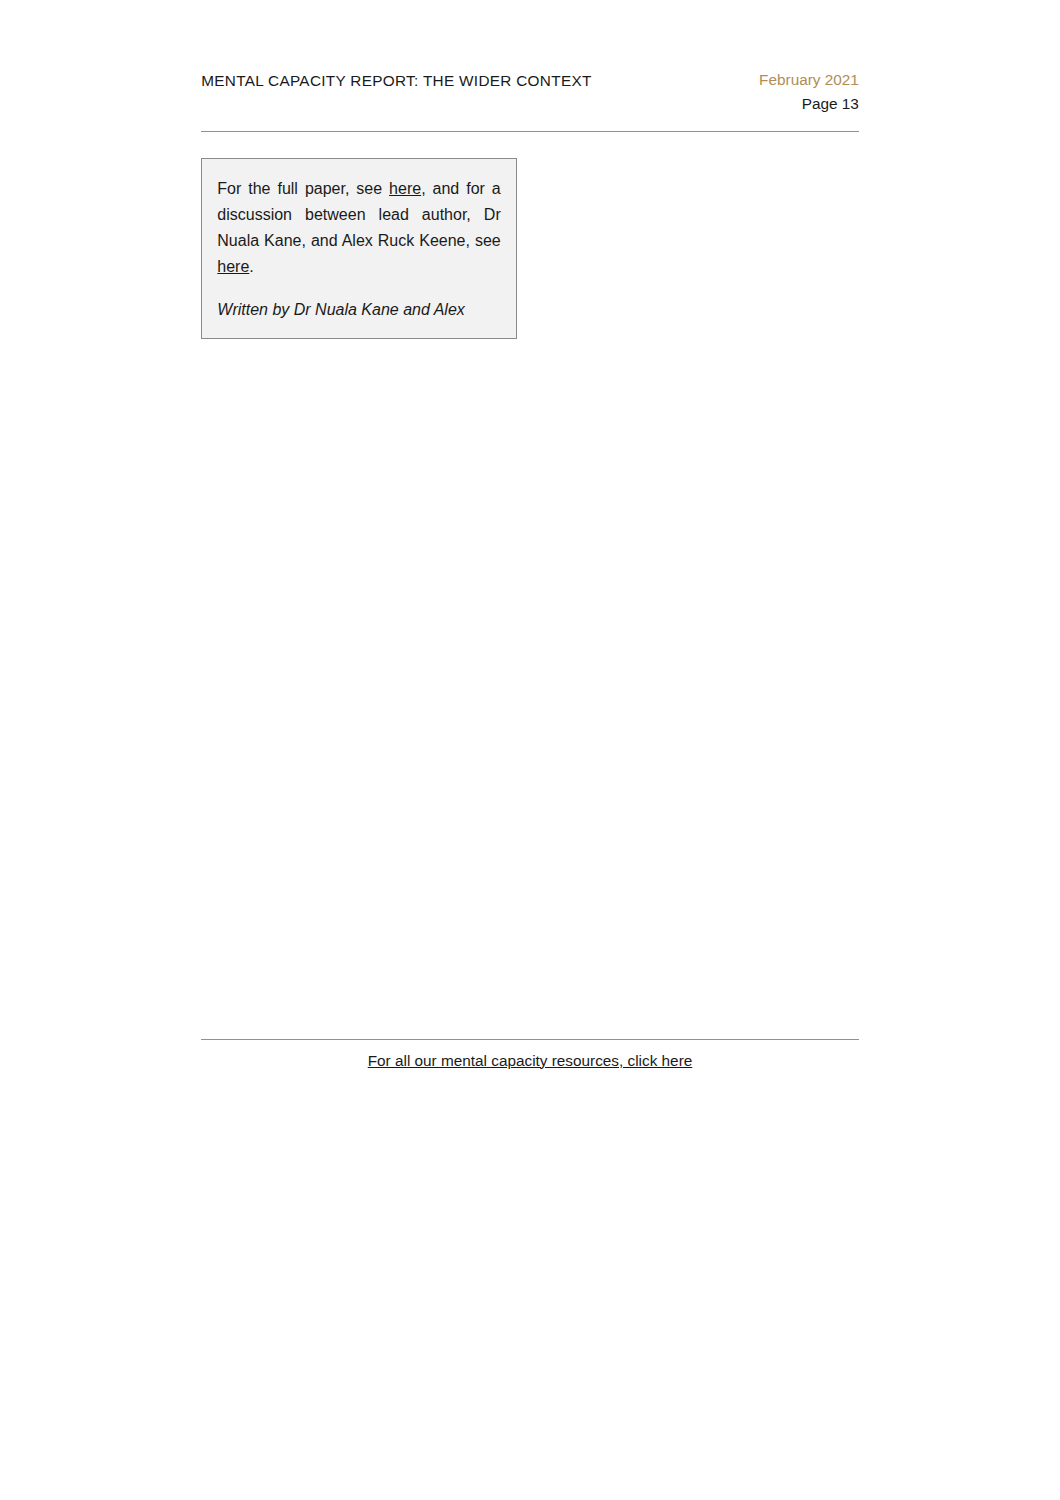Mental Capacity Report: The Wider Context
February 2021
Page 13
For the full paper, see here, and for a discussion between lead author, Dr Nuala Kane, and Alex Ruck Keene, see here.
Written by Dr Nuala Kane and Alex
For all our mental capacity resources, click here